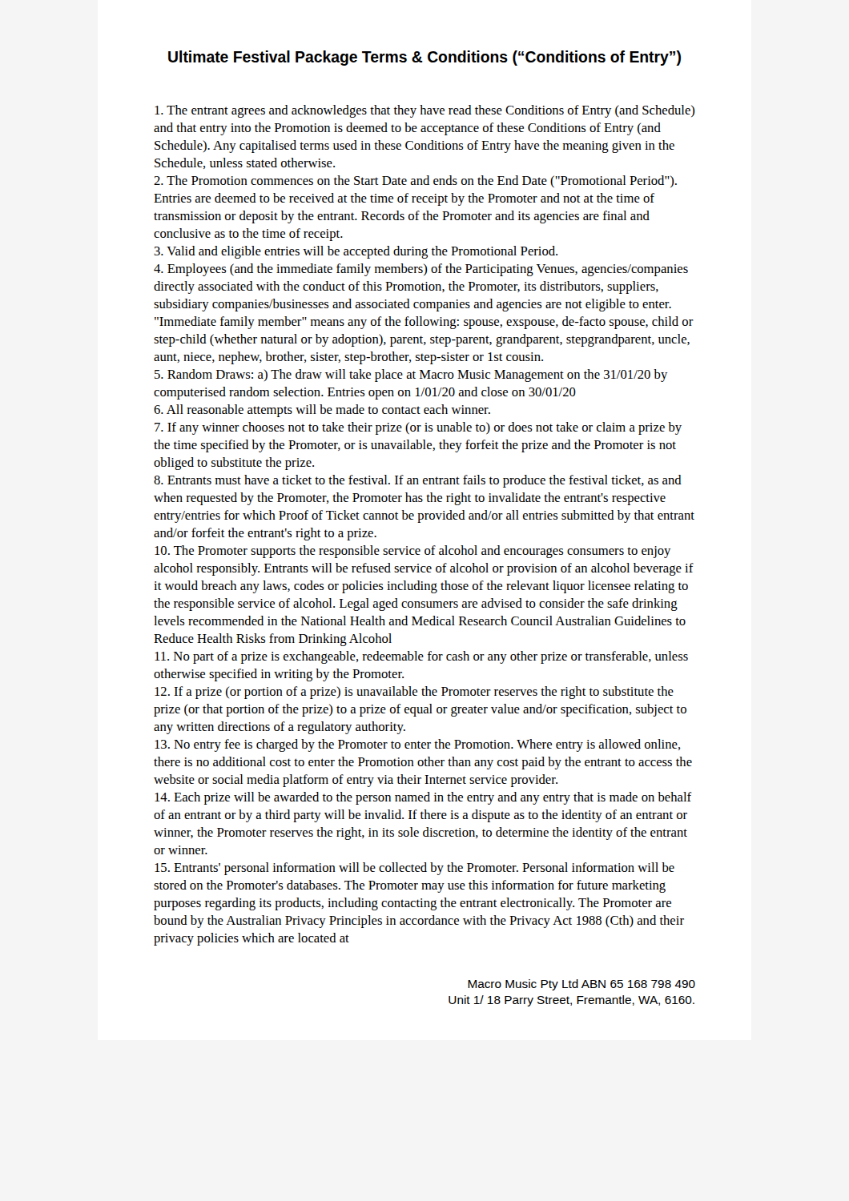Ultimate Festival Package Terms & Conditions (“Conditions of Entry”)
1. The entrant agrees and acknowledges that they have read these Conditions of Entry (and Schedule) and that entry into the Promotion is deemed to be acceptance of these Conditions of Entry (and Schedule). Any capitalised terms used in these Conditions of Entry have the meaning given in the Schedule, unless stated otherwise.
2. The Promotion commences on the Start Date and ends on the End Date ("Promotional Period"). Entries are deemed to be received at the time of receipt by the Promoter and not at the time of transmission or deposit by the entrant. Records of the Promoter and its agencies are final and conclusive as to the time of receipt.
3. Valid and eligible entries will be accepted during the Promotional Period.
4. Employees (and the immediate family members) of the Participating Venues, agencies/companies directly associated with the conduct of this Promotion, the Promoter, its distributors, suppliers, subsidiary companies/businesses and associated companies and agencies are not eligible to enter. "Immediate family member" means any of the following: spouse, exspouse, de-facto spouse, child or step-child (whether natural or by adoption), parent, step-parent, grandparent, stepgrandparent, uncle, aunt, niece, nephew, brother, sister, step-brother, step-sister or 1st cousin.
5. Random Draws: a) The draw will take place at Macro Music Management on the 31/01/20 by computerised random selection. Entries open on 1/01/20 and close on 30/01/20
6. All reasonable attempts will be made to contact each winner.
7. If any winner chooses not to take their prize (or is unable to) or does not take or claim a prize by the time specified by the Promoter, or is unavailable, they forfeit the prize and the Promoter is not obliged to substitute the prize.
8. Entrants must have a ticket to the festival. If an entrant fails to produce the festival ticket, as and when requested by the Promoter, the Promoter has the right to invalidate the entrant's respective entry/entries for which Proof of Ticket cannot be provided and/or all entries submitted by that entrant and/or forfeit the entrant's right to a prize.
10. The Promoter supports the responsible service of alcohol and encourages consumers to enjoy alcohol responsibly. Entrants will be refused service of alcohol or provision of an alcohol beverage if it would breach any laws, codes or policies including those of the relevant liquor licensee relating to the responsible service of alcohol. Legal aged consumers are advised to consider the safe drinking levels recommended in the National Health and Medical Research Council Australian Guidelines to Reduce Health Risks from Drinking Alcohol
11. No part of a prize is exchangeable, redeemable for cash or any other prize or transferable, unless otherwise specified in writing by the Promoter.
12. If a prize (or portion of a prize) is unavailable the Promoter reserves the right to substitute the prize (or that portion of the prize) to a prize of equal or greater value and/or specification, subject to any written directions of a regulatory authority.
13. No entry fee is charged by the Promoter to enter the Promotion. Where entry is allowed online, there is no additional cost to enter the Promotion other than any cost paid by the entrant to access the website or social media platform of entry via their Internet service provider.
14. Each prize will be awarded to the person named in the entry and any entry that is made on behalf of an entrant or by a third party will be invalid. If there is a dispute as to the identity of an entrant or winner, the Promoter reserves the right, in its sole discretion, to determine the identity of the entrant or winner.
15. Entrants' personal information will be collected by the Promoter. Personal information will be stored on the Promoter's databases. The Promoter may use this information for future marketing purposes regarding its products, including contacting the entrant electronically. The Promoter are bound by the Australian Privacy Principles in accordance with the Privacy Act 1988 (Cth) and their privacy policies which are located at
Macro Music Pty Ltd ABN 65 168 798 490
Unit 1/ 18 Parry Street, Fremantle, WA, 6160.